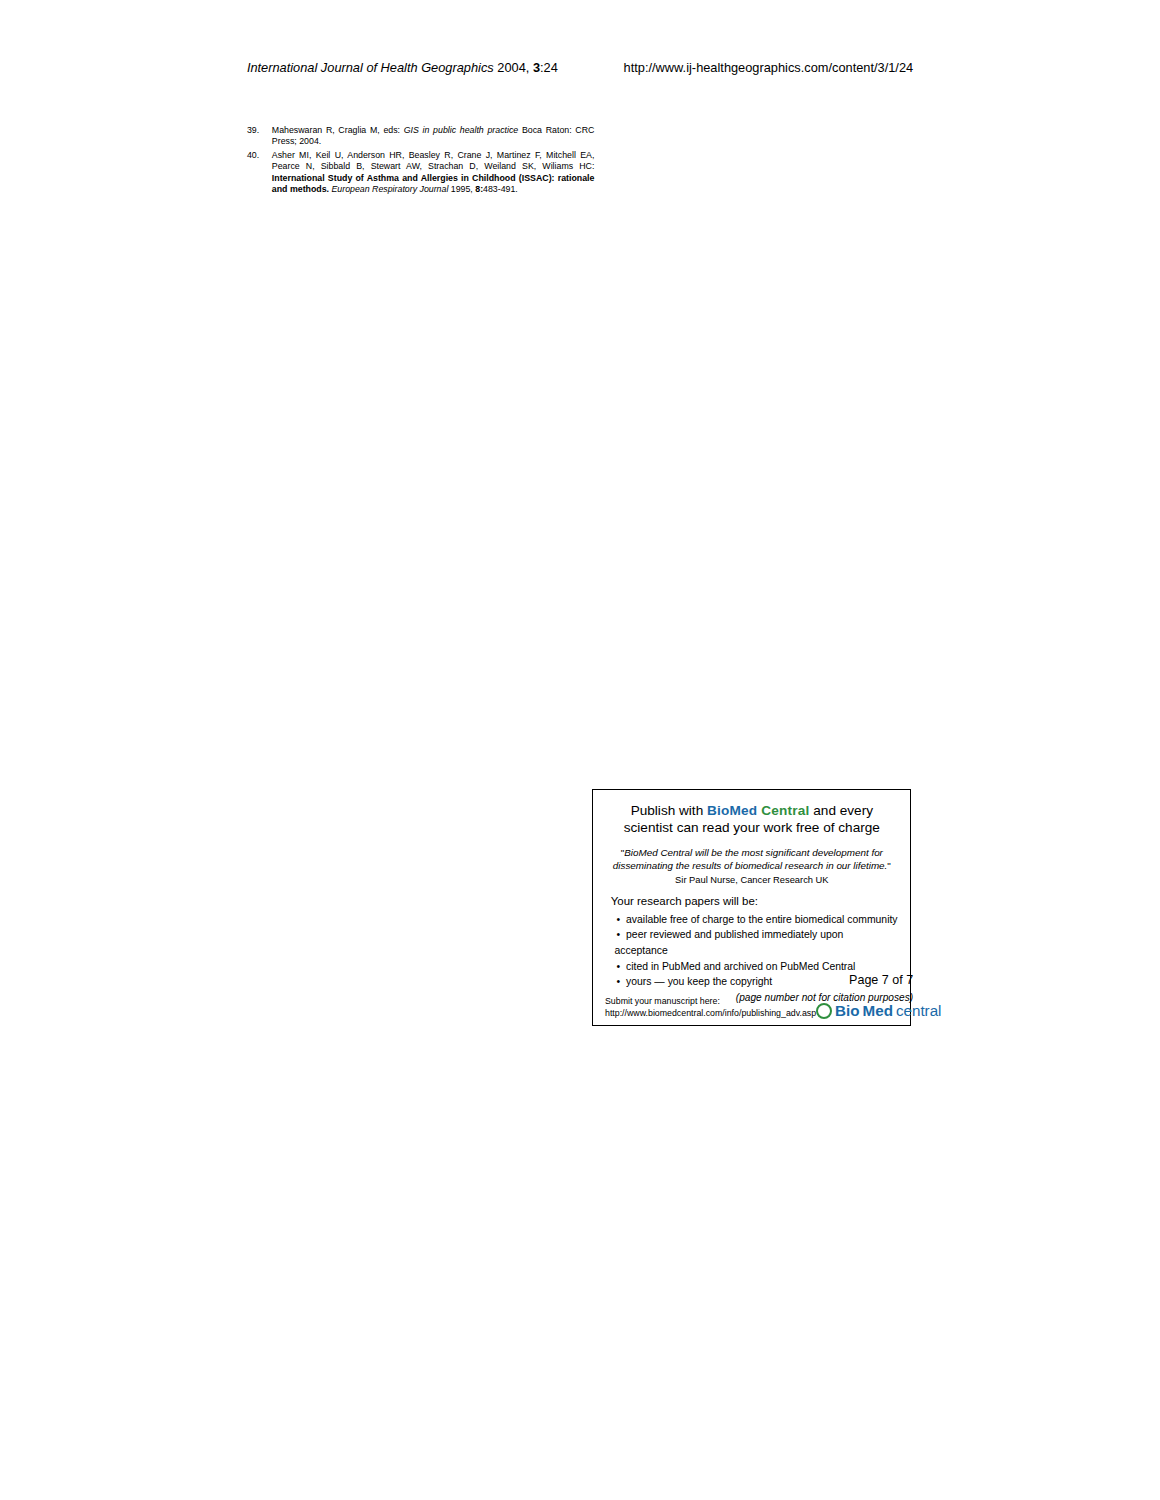International Journal of Health Geographics 2004, 3:24
http://www.ij-healthgeographics.com/content/3/1/24
39.
Maheswaran R, Craglia M, eds: GIS in public health practice Boca Raton: CRC Press; 2004.
40.
Asher MI, Keil U, Anderson HR, Beasley R, Crane J, Martinez F, Mitchell EA, Pearce N, Sibbald B, Stewart AW, Strachan D, Weiland SK, Wiliams HC: International Study of Asthma and Allergies in Childhood (ISSAC): rationale and methods. European Respiratory Journal 1995, 8: 483-491.
Publish with Bio Med Central and every
scientist can read your work free of charge
"BioMed Central will be the most significant development for disseminating the results of biomedical research in our lifetime."
Sir Paul Nurse, Cancer Research UK
Your research papers will be:
available free of charge to the entire biomedical community
peer reviewed and published immediately upon acceptance
cited in PubMed and archived on PubMed Central
yours — you keep the copyright
Submit your manuscript here:
http://www.biomedcentral.com/info/publishing_adv.asp
Bio Med central
Page 7 of 7
(page number not for citation purposes)